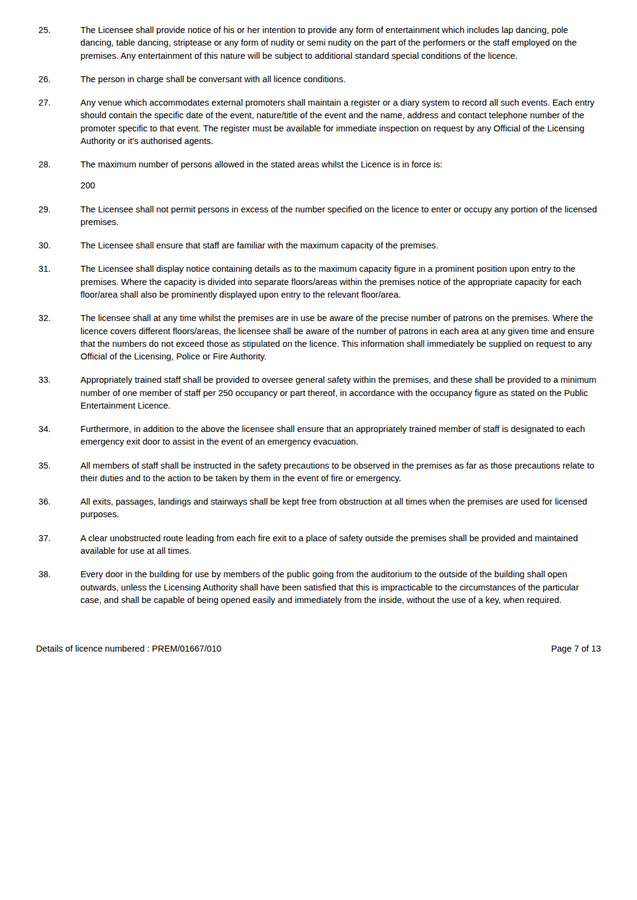25. The Licensee shall provide notice of his or her intention to provide any form of entertainment which includes lap dancing, pole dancing, table dancing, striptease or any form of nudity or semi nudity on the part of the performers or the staff employed on the premises. Any entertainment of this nature will be subject to additional standard special conditions of the licence.
26. The person in charge shall be conversant with all licence conditions.
27. Any venue which accommodates external promoters shall maintain a register or a diary system to record all such events. Each entry should contain the specific date of the event, nature/title of the event and the name, address and contact telephone number of the promoter specific to that event. The register must be available for immediate inspection on request by any Official of the Licensing Authority or it's authorised agents.
28. The maximum number of persons allowed in the stated areas whilst the Licence is in force is:
200
29. The Licensee shall not permit persons in excess of the number specified on the licence to enter or occupy any portion of the licensed premises.
30. The Licensee shall ensure that staff are familiar with the maximum capacity of the premises.
31. The Licensee shall display notice containing details as to the maximum capacity figure in a prominent position upon entry to the premises. Where the capacity is divided into separate floors/areas within the premises notice of the appropriate capacity for each floor/area shall also be prominently displayed upon entry to the relevant floor/area.
32. The licensee shall at any time whilst the premises are in use be aware of the precise number of patrons on the premises. Where the licence covers different floors/areas, the licensee shall be aware of the number of patrons in each area at any given time and ensure that the numbers do not exceed those as stipulated on the licence. This information shall immediately be supplied on request to any Official of the Licensing, Police or Fire Authority.
33. Appropriately trained staff shall be provided to oversee general safety within the premises, and these shall be provided to a minimum number of one member of staff per 250 occupancy or part thereof, in accordance with the occupancy figure as stated on the Public Entertainment Licence.
34. Furthermore, in addition to the above the licensee shall ensure that an appropriately trained member of staff is designated to each emergency exit door to assist in the event of an emergency evacuation.
35. All members of staff shall be instructed in the safety precautions to be observed in the premises as far as those precautions relate to their duties and to the action to be taken by them in the event of fire or emergency.
36. All exits, passages, landings and stairways shall be kept free from obstruction at all times when the premises are used for licensed purposes.
37. A clear unobstructed route leading from each fire exit to a place of safety outside the premises shall be provided and maintained available for use at all times.
38. Every door in the building for use by members of the public going from the auditorium to the outside of the building shall open outwards, unless the Licensing Authority shall have been satisfied that this is impracticable to the circumstances of the particular case, and shall be capable of being opened easily and immediately from the inside, without the use of a key, when required.
Details of licence numbered : PREM/01667/010 Page 7 of 13